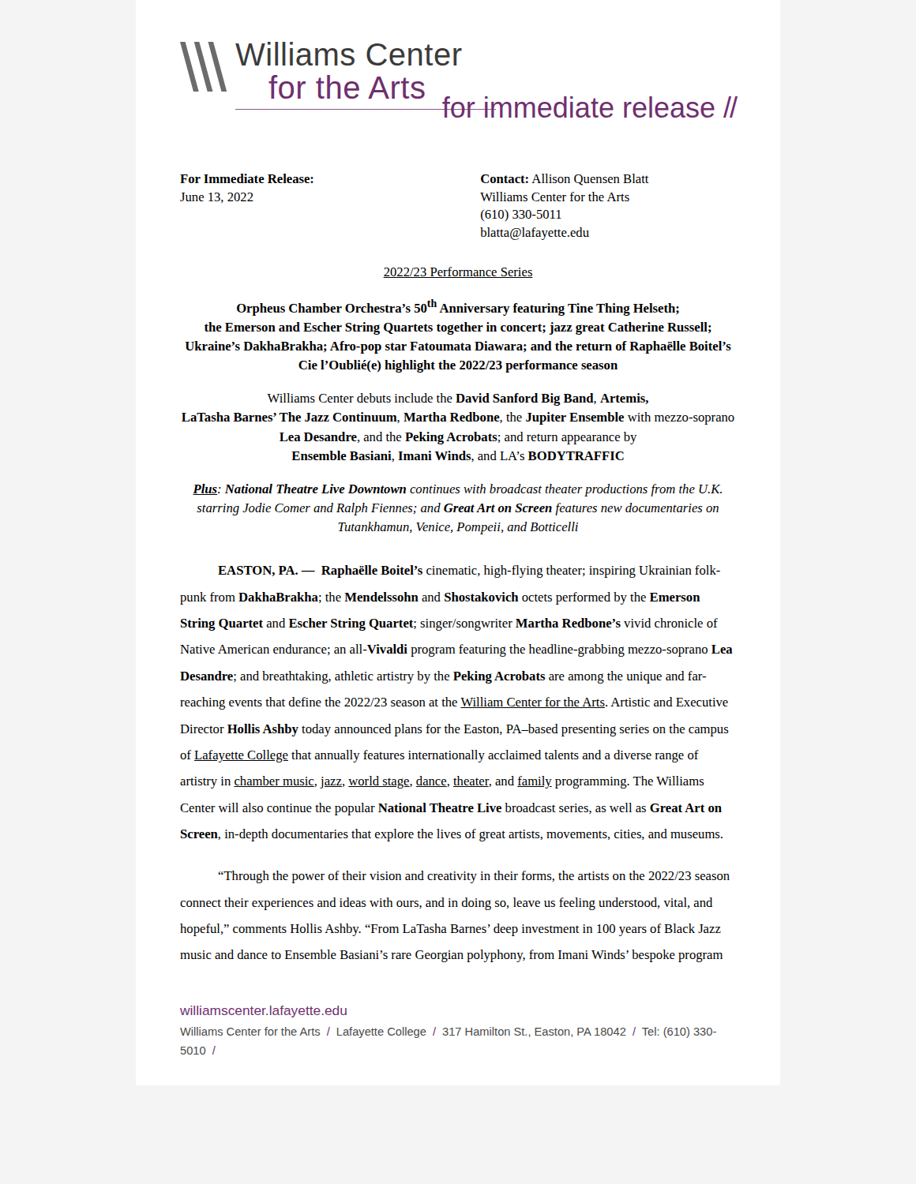\\\ Williams Centerfor the Arts
for immediate release //
| For Immediate Release: June 13, 2022 | Contact: Allison Quensen Blatt Williams Center for the Arts (610) 330-5011 blatta@lafayette.edu |
2022/23 Performance Series
Orpheus Chamber Orchestra’s 50th Anniversary featuring Tine Thing Helseth;
the Emerson and Escher String Quartets together in concert; jazz great Catherine Russell;
Ukraine’s DakhaBrakha; Afro-pop star Fatoumata Diawara; and the return of Raphaëlle Boitel’s
Cie l’Oublié(e) highlight the 2022/23 performance season
Williams Center debuts include the David Sanford Big Band, Artemis,
LaTasha Barnes’ The Jazz Continuum, Martha Redbone, the Jupiter Ensemble with mezzo-soprano
Lea Desandre, and the Peking Acrobats; and return appearance by
Ensemble Basiani, Imani Winds, and LA’s BODYTRAFFIC
Plus: National Theatre Live Downtown continues with broadcast theater productions from the U.K. starring Jodie Comer and Ralph Fiennes; and Great Art on Screen features new documentaries on Tutankhamun, Venice, Pompeii, and Botticelli
EASTON, PA. — Raphaëlle Boitel’s cinematic, high-flying theater; inspiring Ukrainian folk-punk from DakhaBrakha; the Mendelssohn and Shostakovich octets performed by the Emerson String Quartet and Escher String Quartet; singer/songwriter Martha Redbone’s vivid chronicle of Native American endurance; an all-Vivaldi program featuring the headline-grabbing mezzo-soprano Lea Desandre; and breathtaking, athletic artistry by the Peking Acrobats are among the unique and far-reaching events that define the 2022/23 season at the William Center for the Arts. Artistic and Executive Director Hollis Ashby today announced plans for the Easton, PA–based presenting series on the campus of Lafayette College that annually features internationally acclaimed talents and a diverse range of artistry in chamber music, jazz, world stage, dance, theater, and family programming. The Williams Center will also continue the popular National Theatre Live broadcast series, as well as Great Art on Screen, in-depth documentaries that explore the lives of great artists, movements, cities, and museums.
“Through the power of their vision and creativity in their forms, the artists on the 2022/23 season connect their experiences and ideas with ours, and in doing so, leave us feeling understood, vital, and hopeful,” comments Hollis Ashby. “From LaTasha Barnes’ deep investment in 100 years of Black Jazz music and dance to Ensemble Basiani’s rare Georgian polyphony, from Imani Winds’ bespoke program
williamscenter.lafayette.edu Williams Center for the Arts / Lafayette College / 317 Hamilton St., Easton, PA 18042 / Tel: (610) 330-5010 /